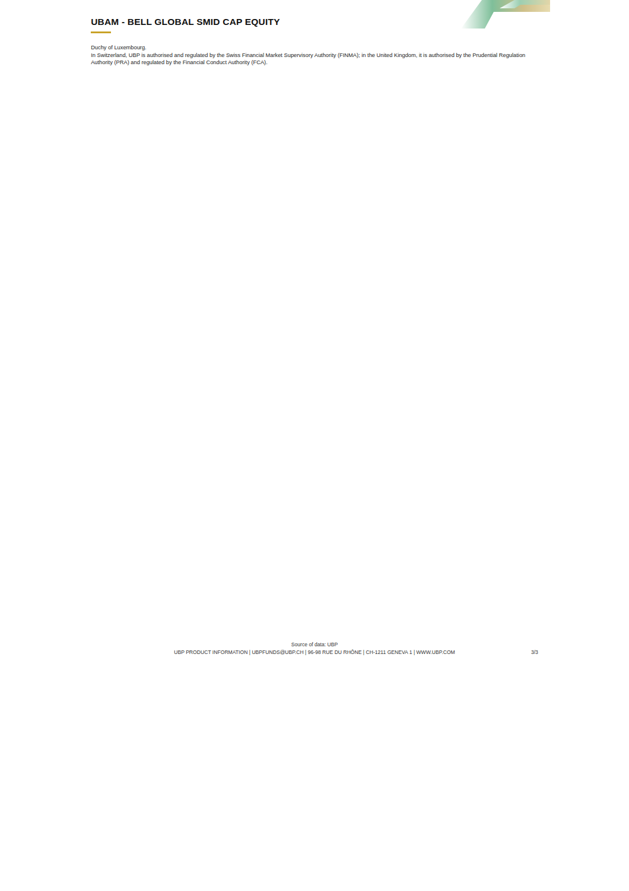UBAM - BELL GLOBAL SMID CAP EQUITY
Duchy of Luxembourg.
In Switzerland, UBP is authorised and regulated by the Swiss Financial Market Supervisory Authority (FINMA); in the United Kingdom, it is authorised by the Prudential Regulation Authority (PRA) and regulated by the Financial Conduct Authority (FCA).
Source of data: UBP
UBP PRODUCT INFORMATION | UBPFUNDS@UBP.CH | 96-98 RUE DU RHÔNE | CH-1211 GENEVA 1 | WWW.UBP.COM 3/3